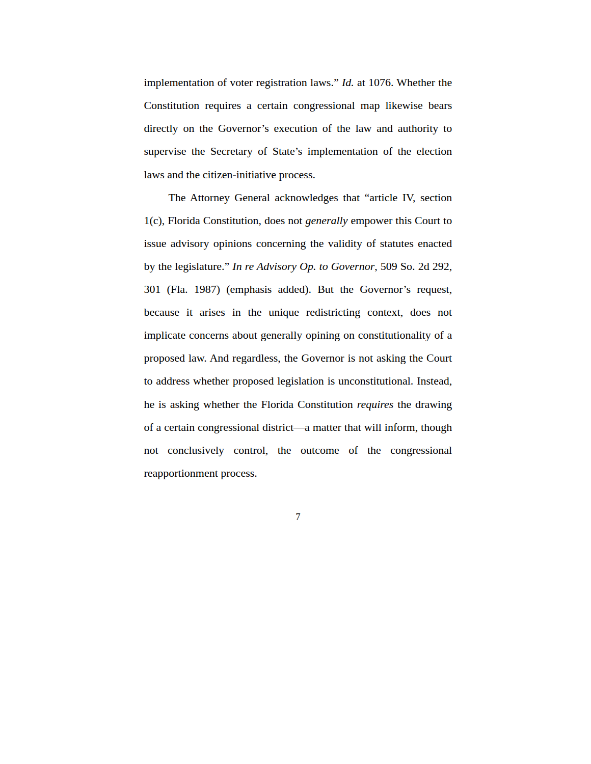implementation of voter registration laws.” Id. at 1076. Whether the Constitution requires a certain congressional map likewise bears directly on the Governor’s execution of the law and authority to supervise the Secretary of State’s implementation of the election laws and the citizen-initiative process.
The Attorney General acknowledges that “article IV, section 1(c), Florida Constitution, does not generally empower this Court to issue advisory opinions concerning the validity of statutes enacted by the legislature.” In re Advisory Op. to Governor, 509 So. 2d 292, 301 (Fla. 1987) (emphasis added). But the Governor’s request, because it arises in the unique redistricting context, does not implicate concerns about generally opining on constitutionality of a proposed law. And regardless, the Governor is not asking the Court to address whether proposed legislation is unconstitutional. Instead, he is asking whether the Florida Constitution requires the drawing of a certain congressional district—a matter that will inform, though not conclusively control, the outcome of the congressional reapportionment process.
7